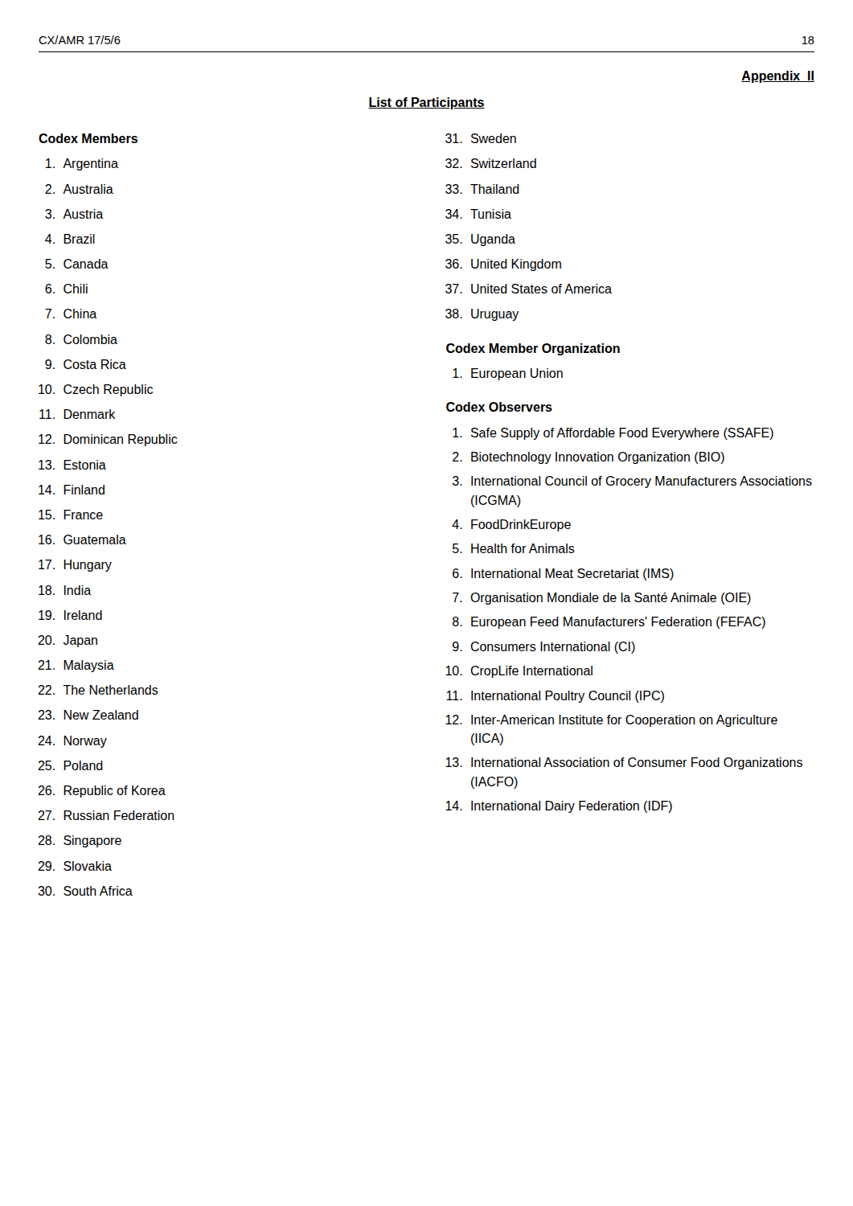CX/AMR 17/5/6 18
Appendix II
List of Participants
Codex Members
Argentina
Australia
Austria
Brazil
Canada
Chili
China
Colombia
Costa Rica
Czech Republic
Denmark
Dominican Republic
Estonia
Finland
France
Guatemala
Hungary
India
Ireland
Japan
Malaysia
The Netherlands
New Zealand
Norway
Poland
Republic of Korea
Russian Federation
Singapore
Slovakia
South Africa
Sweden
Switzerland
Thailand
Tunisia
Uganda
United Kingdom
United States of America
Uruguay
Codex Member Organization
European Union
Codex Observers
Safe Supply of Affordable Food Everywhere (SSAFE)
Biotechnology Innovation Organization (BIO)
International Council of Grocery Manufacturers Associations (ICGMA)
FoodDrinkEurope
Health for Animals
International Meat Secretariat (IMS)
Organisation Mondiale de la Santé Animale (OIE)
European Feed Manufacturers' Federation (FEFAC)
Consumers International (CI)
CropLife International
International Poultry Council (IPC)
Inter-American Institute for Cooperation on Agriculture (IICA)
International Association of Consumer Food Organizations (IACFO)
International Dairy Federation (IDF)